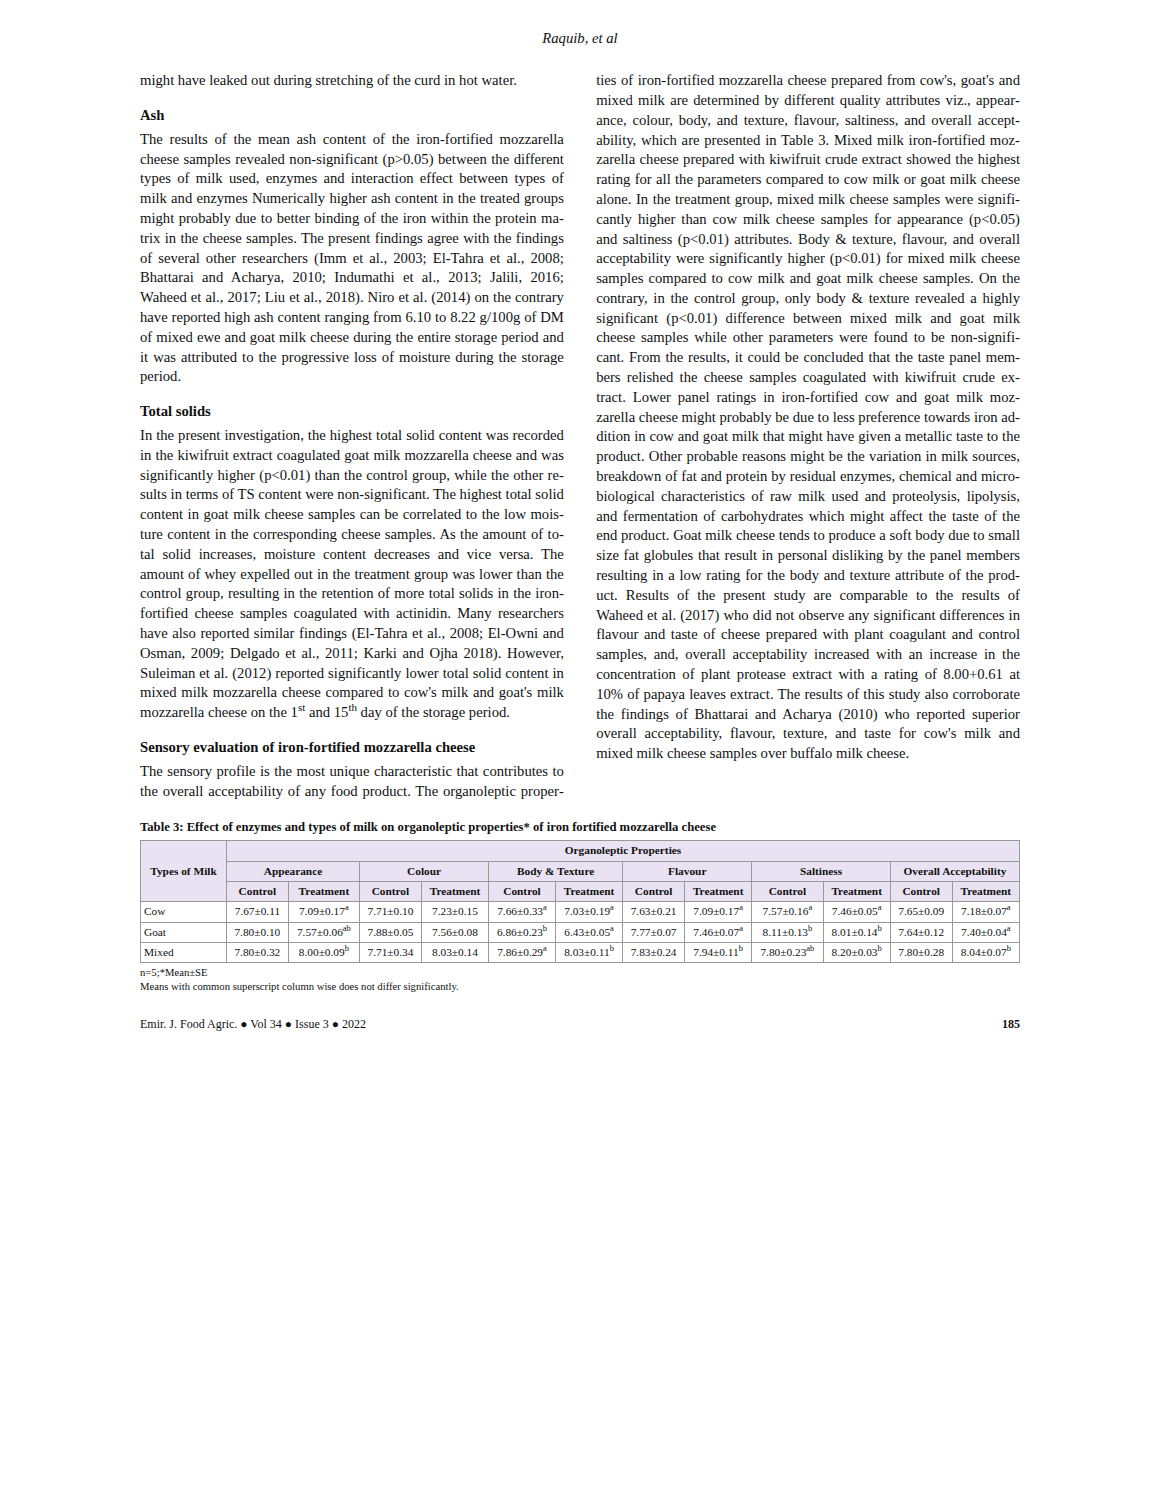Raquib, et al
might have leaked out during stretching of the curd in hot water.
Ash
The results of the mean ash content of the iron-fortified mozzarella cheese samples revealed non-significant (p>0.05) between the different types of milk used, enzymes and interaction effect between types of milk and enzymes Numerically higher ash content in the treated groups might probably due to better binding of the iron within the protein matrix in the cheese samples. The present findings agree with the findings of several other researchers (Imm et al., 2003; El-Tahra et al., 2008; Bhattarai and Acharya, 2010; Indumathi et al., 2013; Jalili, 2016; Waheed et al., 2017; Liu et al., 2018). Niro et al. (2014) on the contrary have reported high ash content ranging from 6.10 to 8.22 g/100g of DM of mixed ewe and goat milk cheese during the entire storage period and it was attributed to the progressive loss of moisture during the storage period.
Total solids
In the present investigation, the highest total solid content was recorded in the kiwifruit extract coagulated goat milk mozzarella cheese and was significantly higher (p<0.01) than the control group, while the other results in terms of TS content were non-significant. The highest total solid content in goat milk cheese samples can be correlated to the low moisture content in the corresponding cheese samples. As the amount of total solid increases, moisture content decreases and vice versa. The amount of whey expelled out in the treatment group was lower than the control group, resulting in the retention of more total solids in the iron-fortified cheese samples coagulated with actinidin. Many researchers have also reported similar findings (El-Tahra et al., 2008; El-Owni and Osman, 2009; Delgado et al., 2011; Karki and Ojha 2018). However, Suleiman et al. (2012) reported significantly lower total solid content in mixed milk mozzarella cheese compared to cow's milk and goat's milk mozzarella cheese on the 1st and 15th day of the storage period.
Sensory evaluation of iron-fortified mozzarella cheese
The sensory profile is the most unique characteristic that contributes to the overall acceptability of any food product. The organoleptic properties of iron-fortified mozzarella cheese prepared from cow's, goat's and mixed milk are determined by different quality attributes viz., appearance, colour, body, and texture, flavour, saltiness, and overall acceptability, which are presented in Table 3. Mixed milk iron-fortified mozzarella cheese prepared with kiwifruit crude extract showed the highest rating for all the parameters compared to cow milk or goat milk cheese alone. In the treatment group, mixed milk cheese samples were significantly higher than cow milk cheese samples for appearance (p<0.05) and saltiness (p<0.01) attributes. Body & texture, flavour, and overall acceptability were significantly higher (p<0.01) for mixed milk cheese samples compared to cow milk and goat milk cheese samples. On the contrary, in the control group, only body & texture revealed a highly significant (p<0.01) difference between mixed milk and goat milk cheese samples while other parameters were found to be non-significant. From the results, it could be concluded that the taste panel members relished the cheese samples coagulated with kiwifruit crude extract. Lower panel ratings in iron-fortified cow and goat milk mozzarella cheese might probably be due to less preference towards iron addition in cow and goat milk that might have given a metallic taste to the product. Other probable reasons might be the variation in milk sources, breakdown of fat and protein by residual enzymes, chemical and microbiological characteristics of raw milk used and proteolysis, lipolysis, and fermentation of carbohydrates which might affect the taste of the end product. Goat milk cheese tends to produce a soft body due to small size fat globules that result in personal disliking by the panel members resulting in a low rating for the body and texture attribute of the product. Results of the present study are comparable to the results of Waheed et al. (2017) who did not observe any significant differences in flavour and taste of cheese prepared with plant coagulant and control samples, and, overall acceptability increased with an increase in the concentration of plant protease extract with a rating of 8.00+0.61 at 10% of papaya leaves extract. The results of this study also corroborate the findings of Bhattarai and Acharya (2010) who reported superior overall acceptability, flavour, texture, and taste for cow's milk and mixed milk cheese samples over buffalo milk cheese.
Table 3: Effect of enzymes and types of milk on organoleptic properties* of iron fortified mozzarella cheese
| Types of Milk | Organoleptic Properties |
| --- | --- |
| Appearance | Colour | Body & Texture | Flavour | Saltiness | Overall Acceptability |
| Control | Treatment | Control | Treatment | Control | Treatment | Control | Treatment | Control | Treatment | Control | Treatment |
| Cow | 7.67±0.11 | 7.09±0.17 a | 7.71±0.10 | 7.23±0.15 | 7.66±0.33 a | 7.03±0.19 a | 7.63±0.21 | 7.09±0.17 a | 7.57±0.16 a | 7.46±0.05 a | 7.65±0.09 | 7.18±0.07 a |
| Goat | 7.80±0.10 | 7.57±0.06 ab | 7.88±0.05 | 7.56±0.08 | 6.86±0.23 b | 6.43±0.05 a | 7.77±0.07 | 7.46±0.07 a | 8.11±0.13 b | 8.01±0.14 b | 7.64±0.12 | 7.40±0.04 a |
| Mixed | 7.80±0.32 | 8.00±0.09 b | 7.71±0.34 | 8.03±0.14 | 7.86±0.29 a | 8.03±0.11 b | 7.83±0.24 | 7.94±0.11 b | 7.80±0.23 ab | 8.20±0.03 b | 7.80±0.28 | 8.04±0.07 b |
n=5;*Mean±SE
Means with common superscript column wise does not differ significantly.
Emir. J. Food Agric. ● Vol 34 ● Issue 3 ● 2022 185